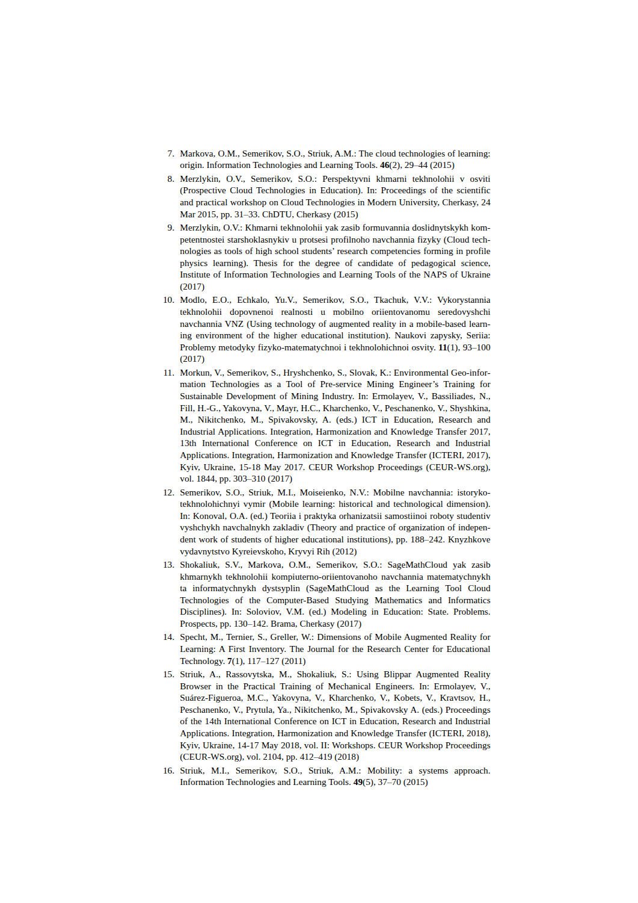Markova, O.M., Semerikov, S.O., Striuk, A.M.: The cloud technologies of learning: origin. Information Technologies and Learning Tools. 46(2), 29–44 (2015)
Merzlykin, O.V., Semerikov, S.O.: Perspektyvni khmarni tekhnolohii v osviti (Prospective Cloud Technologies in Education). In: Proceedings of the scientific and practical workshop on Cloud Technologies in Modern University, Cherkasy, 24 Mar 2015, pp. 31–33. ChDTU, Cherkasy (2015)
Merzlykin, O.V.: Khmarni tekhnolohii yak zasib formuvannia doslidnytskykh kompetentnostei starshoklasnykiv u protsesi profilnoho navchannia fizyky (Cloud technologies as tools of high school students’ research competencies forming in profile physics learning). Thesis for the degree of candidate of pedagogical science, Institute of Information Technologies and Learning Tools of the NAPS of Ukraine (2017)
Modlo, E.O., Echkalo, Yu.V., Semerikov, S.O., Tkachuk, V.V.: Vykorystannia tekhnolohii dopovnenoi realnosti u mobilno oriientovanomu seredovyshchi navchannia VNZ (Using technology of augmented reality in a mobile-based learning environment of the higher educational institution). Naukovi zapysky, Seriia: Problemy metodyky fizyko-matematychnoi i tekhnolohichnoi osvity. 11(1), 93–100 (2017)
Morkun, V., Semerikov, S., Hryshchenko, S., Slovak, K.: Environmental Geo-information Technologies as a Tool of Pre-service Mining Engineer’s Training for Sustainable Development of Mining Industry. In: Ermolayev, V., Bassiliades, N., Fill, H.-G., Yakovyna, V., Mayr, H.C., Kharchenko, V., Peschanenko, V., Shyshkina, M., Nikitchenko, M., Spivakovsky, A. (eds.) ICT in Education, Research and Industrial Applications. Integration, Harmonization and Knowledge Transfer 2017, 13th International Conference on ICT in Education, Research and Industrial Applications. Integration, Harmonization and Knowledge Transfer (ICTERI, 2017), Kyiv, Ukraine, 15-18 May 2017. CEUR Workshop Proceedings (CEUR-WS.org), vol. 1844, pp. 303–310 (2017)
Semerikov, S.O., Striuk, M.I., Moiseienko, N.V.: Mobilne navchannia: istoryko-tekhnolohichnyi vymir (Mobile learning: historical and technological dimension). In: Konoval, O.A. (ed.) Teoriia i praktyka orhanizatsii samostiinoi roboty studentiv vyshchykh navchalnykh zakladiv (Theory and practice of organization of independent work of students of higher educational institutions), pp. 188–242. Knyzhkove vydavnytstvo Kyreievskoho, Kryvyi Rih (2012)
Shokaliuk, S.V., Markova, O.M., Semerikov, S.O.: SageMathCloud yak zasib khmarnykh tekhnolohii kompiuterno-oriientovanoho navchannia matematychnykh ta informatychnykh dystsyplin (SageMathCloud as the Learning Tool Cloud Technologies of the Computer-Based Studying Mathematics and Informatics Disciplines). In: Soloviov, V.M. (ed.) Modeling in Education: State. Problems. Prospects, pp. 130–142. Brama, Cherkasy (2017)
Specht, M., Ternier, S., Greller, W.: Dimensions of Mobile Augmented Reality for Learning: A First Inventory. The Journal for the Research Center for Educational Technology. 7(1), 117–127 (2011)
Striuk, A., Rassovytska, M., Shokaliuk, S.: Using Blippar Augmented Reality Browser in the Practical Training of Mechanical Engineers. In: Ermolayev, V., Suárez-Figueroa, M.C., Yakovyna, V., Kharchenko, V., Kobets, V., Kravtsov, H., Peschanenko, V., Prytula, Ya., Nikitchenko, M., Spivakovsky A. (eds.) Proceedings of the 14th International Conference on ICT in Education, Research and Industrial Applications. Integration, Harmonization and Knowledge Transfer (ICTERI, 2018), Kyiv, Ukraine, 14-17 May 2018, vol. II: Workshops. CEUR Workshop Proceedings (CEUR-WS.org), vol. 2104, pp. 412–419 (2018)
Striuk, M.I., Semerikov, S.O., Striuk, A.M.: Mobility: a systems approach. Information Technologies and Learning Tools. 49(5), 37–70 (2015)